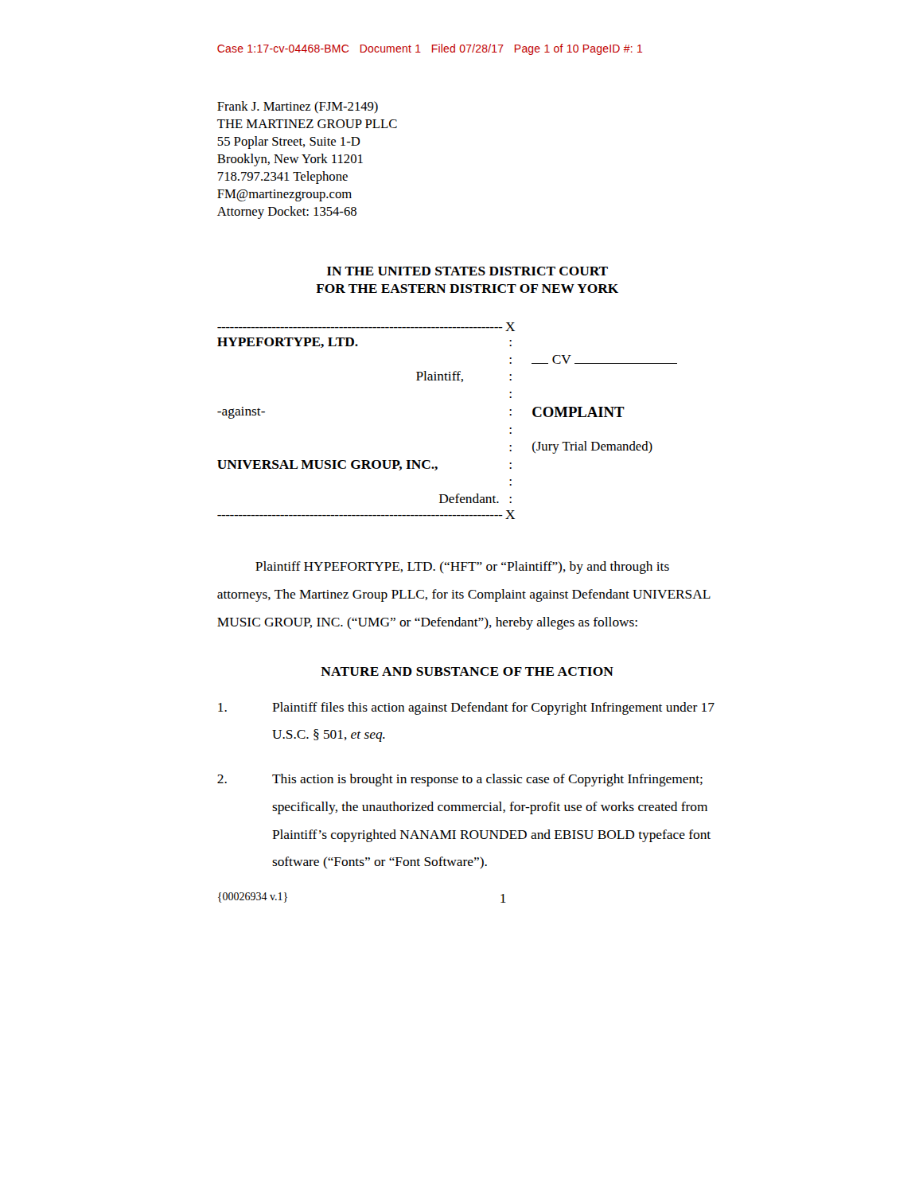Case 1:17-cv-04468-BMC Document 1 Filed 07/28/17 Page 1 of 10 PageID #: 1
Frank J. Martinez (FJM-2149)
THE MARTINEZ GROUP PLLC
55 Poplar Street, Suite 1-D
Brooklyn, New York 11201
718.797.2341 Telephone
FM@martinezgroup.com
Attorney Docket: 1354-68
IN THE UNITED STATES DISTRICT COURT
FOR THE EASTERN DISTRICT OF NEW YORK
| -------------------------------------------------------------------- X |
| HYPEFORTYPE, LTD. | : | |
| | : | CV |
| Plaintiff, | : | |
| | : | |
| -against- | : | COMPLAINT |
| | : | |
| | : | (Jury Trial Demanded) |
| UNIVERSAL MUSIC GROUP, INC., | : | |
| | : | |
| Defendant. | : | |
| -------------------------------------------------------------------- X |
Plaintiff HYPEFORTYPE, LTD. (“HFT” or “Plaintiff”), by and through its attorneys, The Martinez Group PLLC, for its Complaint against Defendant UNIVERSAL MUSIC GROUP, INC. (“UMG” or “Defendant”), hereby alleges as follows:
NATURE AND SUBSTANCE OF THE ACTION
1. Plaintiff files this action against Defendant for Copyright Infringement under 17 U.S.C. § 501, et seq.
2. This action is brought in response to a classic case of Copyright Infringement; specifically, the unauthorized commercial, for-profit use of works created from Plaintiff’s copyrighted NANAMI ROUNDED and EBISU BOLD typeface font software (“Fonts” or “Font Software”).
{00026934 v.1}
1